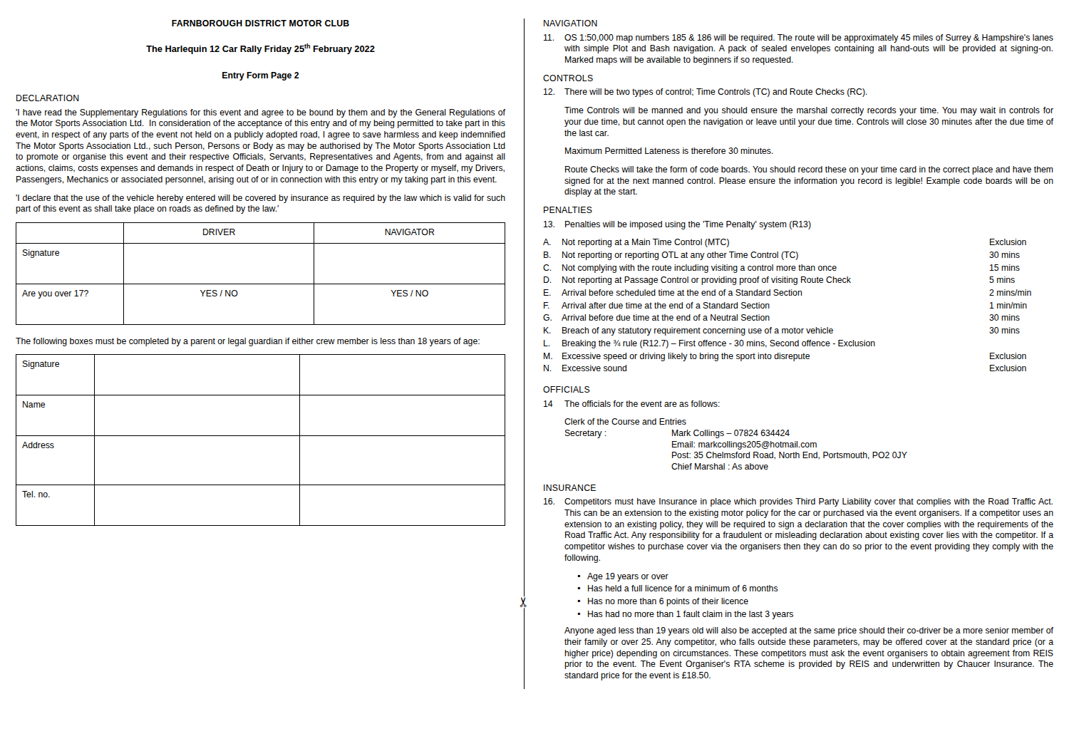FARNBOROUGH DISTRICT MOTOR CLUB
The Harlequin 12 Car Rally Friday 25th February 2022
Entry Form Page 2
DECLARATION
'I have read the Supplementary Regulations for this event and agree to be bound by them and by the General Regulations of the Motor Sports Association Ltd. In consideration of the acceptance of this entry and of my being permitted to take part in this event, in respect of any parts of the event not held on a publicly adopted road, I agree to save harmless and keep indemnified The Motor Sports Association Ltd., such Person, Persons or Body as may be authorised by The Motor Sports Association Ltd to promote or organise this event and their respective Officials, Servants, Representatives and Agents, from and against all actions, claims, costs expenses and demands in respect of Death or Injury to or Damage to the Property or myself, my Drivers, Passengers, Mechanics or associated personnel, arising out of or in connection with this entry or my taking part in this event.
'I declare that the use of the vehicle hereby entered will be covered by insurance as required by the law which is valid for such part of this event as shall take place on roads as defined by the law.'
| | DRIVER | NAVIGATOR |
| Signature | | |
| Are you over 17? | YES / NO | YES / NO |
The following boxes must be completed by a parent or legal guardian if either crew member is less than 18 years of age:
| Signature | | |
| Name | | |
| Address | | |
| Tel. no. | | |
NAVIGATION
11. OS 1:50,000 map numbers 185 & 186 will be required. The route will be approximately 45 miles of Surrey & Hampshire's lanes with simple Plot and Bash navigation. A pack of sealed envelopes containing all hand-outs will be provided at signing-on. Marked maps will be available to beginners if so requested.
CONTROLS
12. There will be two types of control; Time Controls (TC) and Route Checks (RC).
Time Controls will be manned and you should ensure the marshal correctly records your time. You may wait in controls for your due time, but cannot open the navigation or leave until your due time. Controls will close 30 minutes after the due time of the last car.
Maximum Permitted Lateness is therefore 30 minutes.
Route Checks will take the form of code boards. You should record these on your time card in the correct place and have them signed for at the next manned control. Please ensure the information you record is legible! Example code boards will be on display at the start.
PENALTIES
13. Penalties will be imposed using the 'Time Penalty' system (R13)
| A. | Not reporting at a Main Time Control (MTC) | Exclusion |
| B. | Not reporting or reporting OTL at any other Time Control (TC) | 30 mins |
| C. | Not complying with the route including visiting a control more than once | 15 mins |
| D. | Not reporting at Passage Control or providing proof of visiting Route Check | 5 mins |
| E. | Arrival before scheduled time at the end of a Standard Section | 2 mins/min |
| F. | Arrival after due time at the end of a Standard Section | 1 min/min |
| G. | Arrival before due time at the end of a Neutral Section | 30 mins |
| K. | Breach of any statutory requirement concerning use of a motor vehicle | 30 mins |
| L. | Breaking the ¾ rule (R12.7) – First offence - 30 mins, Second offence - Exclusion | |
| M. | Excessive speed or driving likely to bring the sport into disrepute | Exclusion |
| N. | Excessive sound | Exclusion |
OFFICIALS
14 The officials for the event are as follows:
Clerk of the Course and Entries
Secretary :
Mark Collings – 07824 634424
Email: markcollings205@hotmail.com
Post: 35 Chelmsford Road, North End, Portsmouth, PO2 0JY
Chief Marshal : As above
INSURANCE
16. Competitors must have Insurance in place which provides Third Party Liability cover that complies with the Road Traffic Act. This can be an extension to the existing motor policy for the car or purchased via the event organisers. If a competitor uses an extension to an existing policy, they will be required to sign a declaration that the cover complies with the requirements of the Road Traffic Act. Any responsibility for a fraudulent or misleading declaration about existing cover lies with the competitor. If a competitor wishes to purchase cover via the organisers then they can do so prior to the event providing they comply with the following.
Age 19 years or over
Has held a full licence for a minimum of 6 months
Has no more than 6 points of their licence
Has had no more than 1 fault claim in the last 3 years
Anyone aged less than 19 years old will also be accepted at the same price should their co-driver be a more senior member of their family or over 25. Any competitor, who falls outside these parameters, may be offered cover at the standard price (or a higher price) depending on circumstances. These competitors must ask the event organisers to obtain agreement from REIS prior to the event. The Event Organiser's RTA scheme is provided by REIS and underwritten by Chaucer Insurance. The standard price for the event is £18.50.
✂